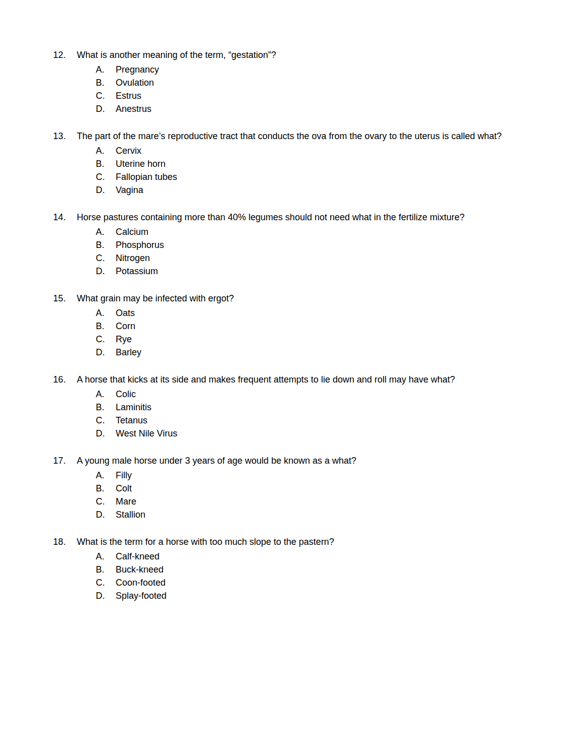What is another meaning of the term, “gestation”?
Pregnancy
Ovulation
Estrus
Anestrus
The part of the mare’s reproductive tract that conducts the ova from the ovary to the uterus is called what?
Cervix
Uterine horn
Fallopian tubes
Vagina
Horse pastures containing more than 40% legumes should not need what in the fertilize mixture?
Calcium
Phosphorus
Nitrogen
Potassium
What grain may be infected with ergot?
Oats
Corn
Rye
Barley
A horse that kicks at its side and makes frequent attempts to lie down and roll may have what?
Colic
Laminitis
Tetanus
West Nile Virus
A young male horse under 3 years of age would be known as a what?
Filly
Colt
Mare
Stallion
What is the term for a horse with too much slope to the pastern?
Calf-kneed
Buck-kneed
Coon-footed
Splay-footed